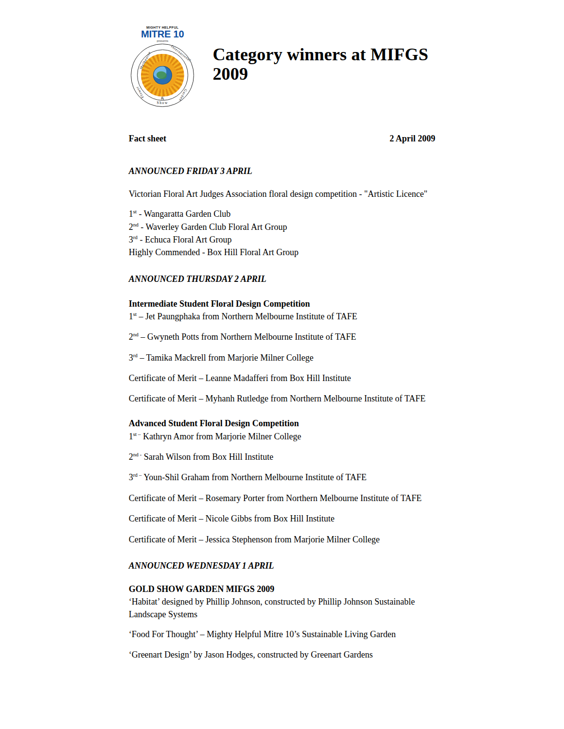MIGHTY HELPFUL MITRE 10
presents
Melbourne International Flower Garden & Show
Category winners at MIFGS 2009
Fact sheet 2 April 2009
ANNOUNCED FRIDAY 3 APRIL
Victorian Floral Art Judges Association floral design competition - "Artistic Licence"
1st - Wangaratta Garden Club
2nd - Waverley Garden Club Floral Art Group
3rd - Echuca Floral Art Group
Highly Commended - Box Hill Floral Art Group
ANNOUNCED THURSDAY 2 APRIL
Intermediate Student Floral Design Competition
1st – Jet Paungphaka from Northern Melbourne Institute of TAFE
2nd – Gwyneth Potts from Northern Melbourne Institute of TAFE
3rd – Tamika Mackrell from Marjorie Milner College
Certificate of Merit – Leanne Madafferi from Box Hill Institute
Certificate of Merit – Myhanh Rutledge from Northern Melbourne Institute of TAFE
Advanced Student Floral Design Competition
1st – Kathryn Amor from Marjorie Milner College
2nd - Sarah Wilson from Box Hill Institute
3rd – Youn-Shil Graham from Northern Melbourne Institute of TAFE
Certificate of Merit – Rosemary Porter from Northern Melbourne Institute of TAFE
Certificate of Merit – Nicole Gibbs from Box Hill Institute
Certificate of Merit – Jessica Stephenson from Marjorie Milner College
ANNOUNCED WEDNESDAY 1 APRIL
GOLD SHOW GARDEN MIFGS 2009
‘Habitat’ designed by Phillip Johnson, constructed by Phillip Johnson Sustainable Landscape Systems
‘Food For Thought’ – Mighty Helpful Mitre 10’s Sustainable Living Garden
‘Greenart Design’ by Jason Hodges, constructed by Greenart Gardens